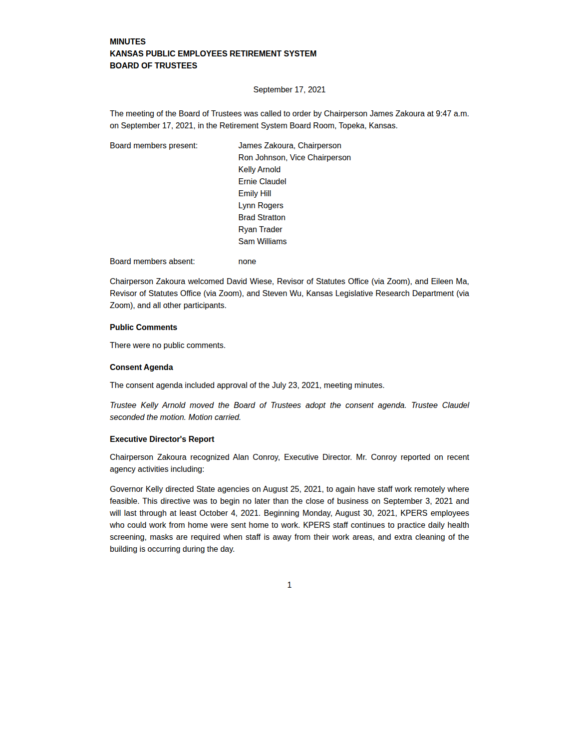MINUTES
KANSAS PUBLIC EMPLOYEES RETIREMENT SYSTEM
BOARD OF TRUSTEES
September 17, 2021
The meeting of the Board of Trustees was called to order by Chairperson James Zakoura at 9:47 a.m. on September 17, 2021, in the Retirement System Board Room, Topeka, Kansas.
Board members present:
James Zakoura, Chairperson
Ron Johnson, Vice Chairperson
Kelly Arnold
Ernie Claudel
Emily Hill
Lynn Rogers
Brad Stratton
Ryan Trader
Sam Williams
Board members absent:
none
Chairperson Zakoura welcomed David Wiese, Revisor of Statutes Office (via Zoom), and Eileen Ma, Revisor of Statutes Office (via Zoom), and Steven Wu, Kansas Legislative Research Department (via Zoom), and all other participants.
Public Comments
There were no public comments.
Consent Agenda
The consent agenda included approval of the July 23, 2021, meeting minutes.
Trustee Kelly Arnold moved the Board of Trustees adopt the consent agenda. Trustee Claudel seconded the motion. Motion carried.
Executive Director's Report
Chairperson Zakoura recognized Alan Conroy, Executive Director. Mr. Conroy reported on recent agency activities including:
Governor Kelly directed State agencies on August 25, 2021, to again have staff work remotely where feasible. This directive was to begin no later than the close of business on September 3, 2021 and will last through at least October 4, 2021. Beginning Monday, August 30, 2021, KPERS employees who could work from home were sent home to work. KPERS staff continues to practice daily health screening, masks are required when staff is away from their work areas, and extra cleaning of the building is occurring during the day.
1